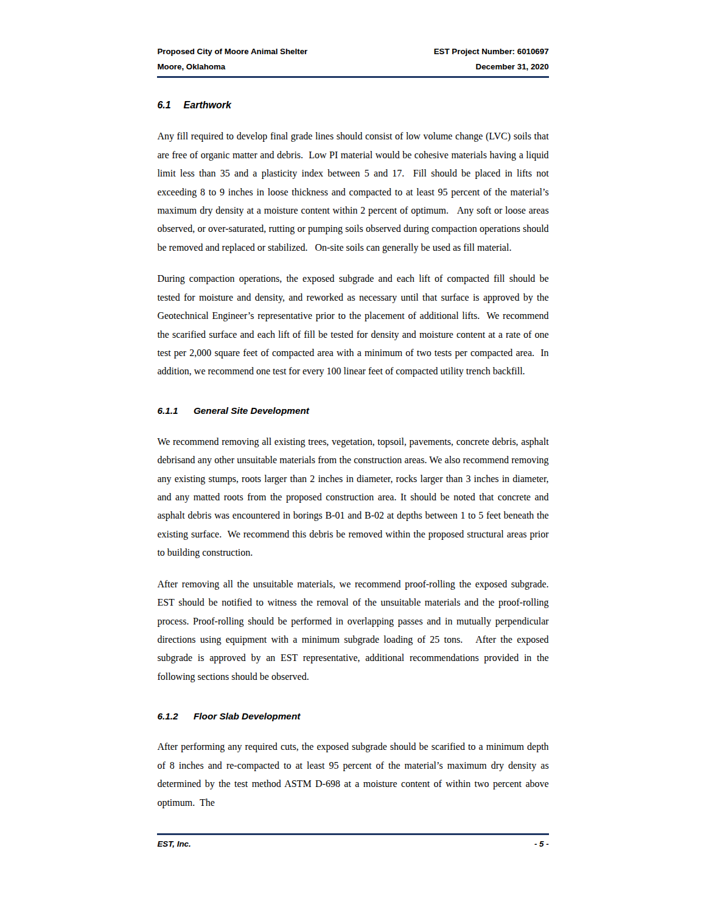| Proposed City of Moore Animal Shelter | EST Project Number: 6010697 |
| Moore, Oklahoma | December 31, 2020 |
6.1 Earthwork
Any fill required to develop final grade lines should consist of low volume change (LVC) soils that are free of organic matter and debris. Low PI material would be cohesive materials having a liquid limit less than 35 and a plasticity index between 5 and 17. Fill should be placed in lifts not exceeding 8 to 9 inches in loose thickness and compacted to at least 95 percent of the material’s maximum dry density at a moisture content within 2 percent of optimum. Any soft or loose areas observed, or over-saturated, rutting or pumping soils observed during compaction operations should be removed and replaced or stabilized. On-site soils can generally be used as fill material.
During compaction operations, the exposed subgrade and each lift of compacted fill should be tested for moisture and density, and reworked as necessary until that surface is approved by the Geotechnical Engineer’s representative prior to the placement of additional lifts. We recommend the scarified surface and each lift of fill be tested for density and moisture content at a rate of one test per 2,000 square feet of compacted area with a minimum of two tests per compacted area. In addition, we recommend one test for every 100 linear feet of compacted utility trench backfill.
6.1.1 General Site Development
We recommend removing all existing trees, vegetation, topsoil, pavements, concrete debris, asphalt debrisand any other unsuitable materials from the construction areas. We also recommend removing any existing stumps, roots larger than 2 inches in diameter, rocks larger than 3 inches in diameter, and any matted roots from the proposed construction area. It should be noted that concrete and asphalt debris was encountered in borings B-01 and B-02 at depths between 1 to 5 feet beneath the existing surface. We recommend this debris be removed within the proposed structural areas prior to building construction.
After removing all the unsuitable materials, we recommend proof-rolling the exposed subgrade. EST should be notified to witness the removal of the unsuitable materials and the proof-rolling process. Proof-rolling should be performed in overlapping passes and in mutually perpendicular directions using equipment with a minimum subgrade loading of 25 tons. After the exposed subgrade is approved by an EST representative, additional recommendations provided in the following sections should be observed.
6.1.2 Floor Slab Development
After performing any required cuts, the exposed subgrade should be scarified to a minimum depth of 8 inches and re-compacted to at least 95 percent of the material’s maximum dry density as determined by the test method ASTM D-698 at a moisture content of within two percent above optimum. The
| EST, Inc. | - 5 - |